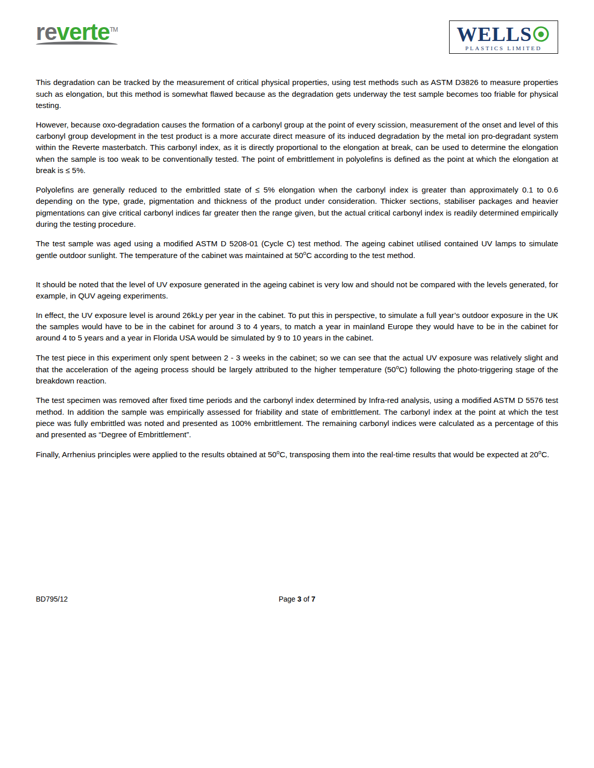re verte TM
WELLS⦿
PLASTICS LIMITED
This degradation can be tracked by the measurement of critical physical properties, using test methods such as ASTM D3826 to measure properties such as elongation, but this method is somewhat flawed because as the degradation gets underway the test sample becomes too friable for physical testing.
However, because oxo-degradation causes the formation of a carbonyl group at the point of every scission, measurement of the onset and level of this carbonyl group development in the test product is a more accurate direct measure of its induced degradation by the metal ion pro-degradant system within the Reverte masterbatch. This carbonyl index, as it is directly proportional to the elongation at break, can be used to determine the elongation when the sample is too weak to be conventionally tested. The point of embrittlement in polyolefins is defined as the point at which the elongation at break is ≤ 5%.
Polyolefins are generally reduced to the embrittled state of ≤ 5% elongation when the carbonyl index is greater than approximately 0.1 to 0.6 depending on the type, grade, pigmentation and thickness of the product under consideration. Thicker sections, stabiliser packages and heavier pigmentations can give critical carbonyl indices far greater then the range given, but the actual critical carbonyl index is readily determined empirically during the testing procedure.
The test sample was aged using a modified ASTM D 5208-01 (Cycle C) test method. The ageing cabinet utilised contained UV lamps to simulate gentle outdoor sunlight. The temperature of the cabinet was maintained at 50oC according to the test method.
It should be noted that the level of UV exposure generated in the ageing cabinet is very low and should not be compared with the levels generated, for example, in QUV ageing experiments.
In effect, the UV exposure level is around 26kLy per year in the cabinet. To put this in perspective, to simulate a full year’s outdoor exposure in the UK the samples would have to be in the cabinet for around 3 to 4 years, to match a year in mainland Europe they would have to be in the cabinet for around 4 to 5 years and a year in Florida USA would be simulated by 9 to 10 years in the cabinet.
The test piece in this experiment only spent between 2 - 3 weeks in the cabinet; so we can see that the actual UV exposure was relatively slight and that the acceleration of the ageing process should be largely attributed to the higher temperature (50oC) following the photo-triggering stage of the breakdown reaction.
The test specimen was removed after fixed time periods and the carbonyl index determined by Infra-red analysis, using a modified ASTM D 5576 test method. In addition the sample was empirically assessed for friability and state of embrittlement. The carbonyl index at the point at which the test piece was fully embrittled was noted and presented as 100% embrittlement. The remaining carbonyl indices were calculated as a percentage of this and presented as “Degree of Embrittlement”.
Finally, Arrhenius principles were applied to the results obtained at 50oC, transposing them into the real-time results that would be expected at 20oC.
BD795/12
Page 3 of 7